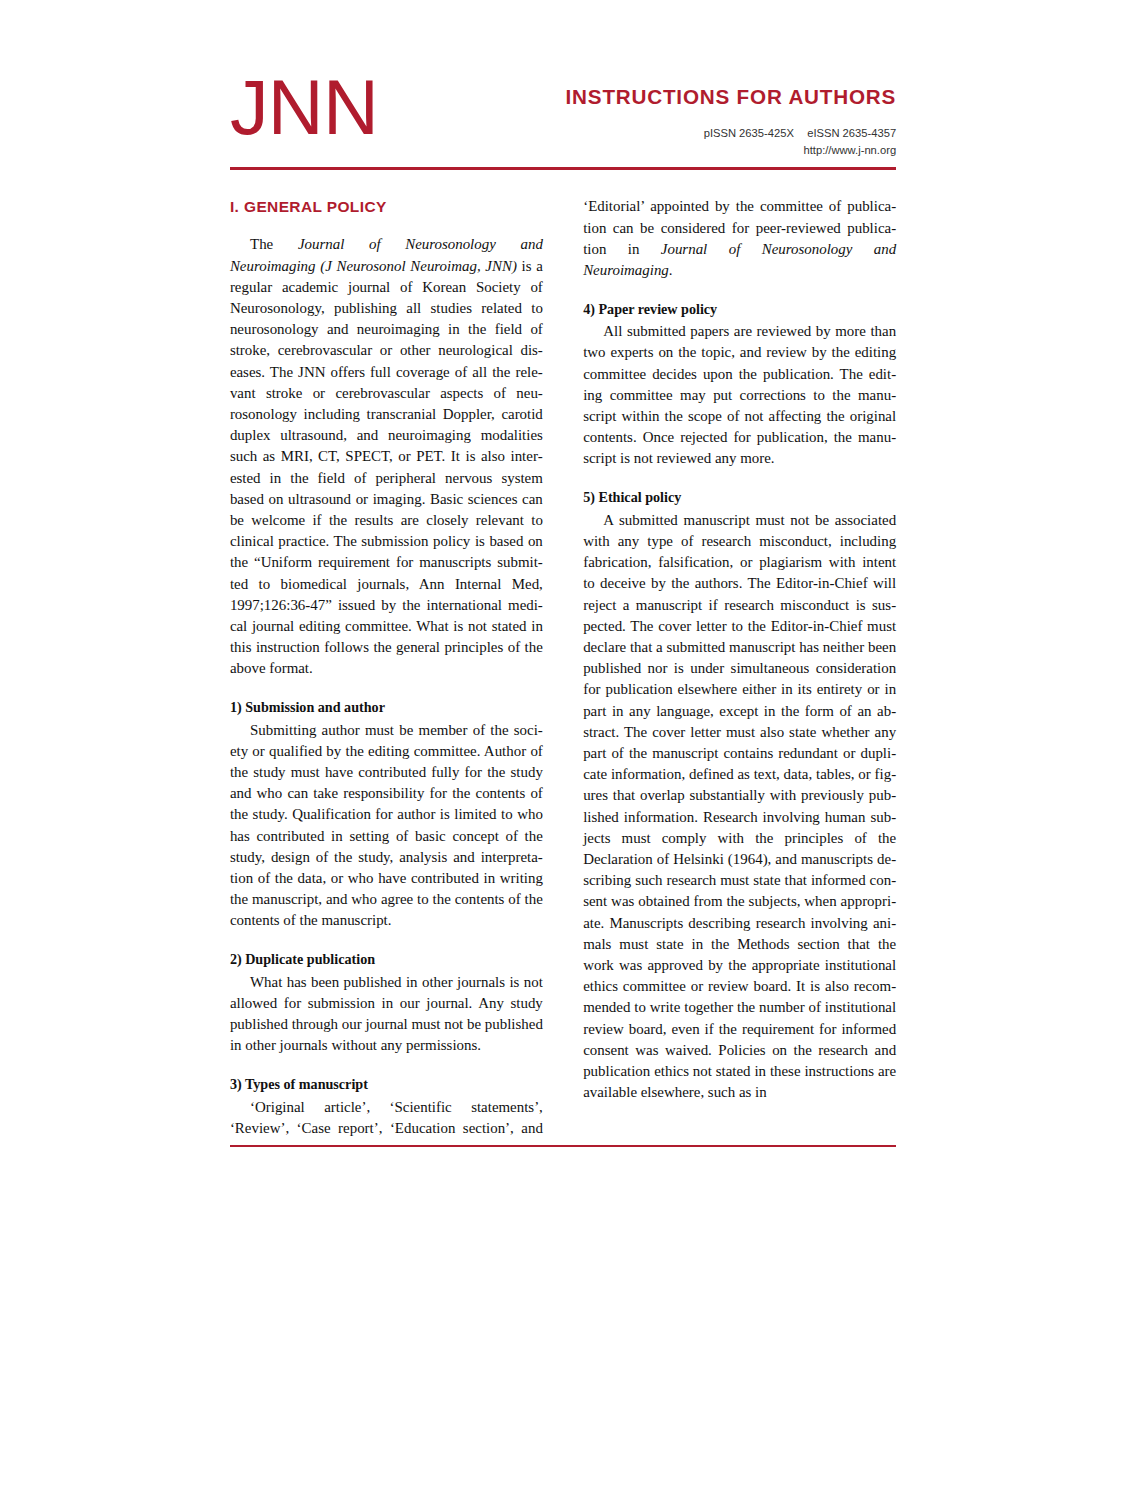JNN
Instructions for Authors
pISSN 2635-425X eISSN 2635-4357
http://www.j-nn.org
I. General Policy
The Journal of Neurosonology and Neuroimaging (J Neurosonol Neuroimag, JNN) is a regular academic journal of Korean Society of Neurosonology, publishing all studies related to neurosonology and neuroimaging in the field of stroke, cerebrovascular or other neurological diseases. The JNN offers full coverage of all the relevant stroke or cerebrovascular aspects of neurosonology including transcranial Doppler, carotid duplex ultrasound, and neuroimaging modalities such as MRI, CT, SPECT, or PET. It is also interested in the field of peripheral nervous system based on ultrasound or imaging. Basic sciences can be welcome if the results are closely relevant to clinical practice. The submission policy is based on the “Uniform requirement for manuscripts submitted to biomedical journals, Ann Internal Med, 1997;126:36-47” issued by the international medical journal editing committee. What is not stated in this instruction follows the general principles of the above format.
1) Submission and author
Submitting author must be member of the society or qualified by the editing committee. Author of the study must have contributed fully for the study and who can take responsibility for the contents of the study. Qualification for author is limited to who has contributed in setting of basic concept of the study, design of the study, analysis and interpretation of the data, or who have contributed in writing the manuscript, and who agree to the contents of the contents of the manuscript.
2) Duplicate publication
What has been published in other journals is not allowed for submission in our journal. Any study published through our journal must not be published in other journals without any permissions.
3) Types of manuscript
‘Original article’, ‘Scientific statements’, ‘Review’, ‘Case report’, ‘Education section’, and ‘Editorial’ appointed by the committee of publication can be considered for peer-reviewed publication in Journal of Neurosonology and Neuroimaging.
4) Paper review policy
All submitted papers are reviewed by more than two experts on the topic, and review by the editing committee decides upon the publication. The editing committee may put corrections to the manuscript within the scope of not affecting the original contents. Once rejected for publication, the manuscript is not reviewed any more.
5) Ethical policy
A submitted manuscript must not be associated with any type of research misconduct, including fabrication, falsification, or plagiarism with intent to deceive by the authors. The Editor-in-Chief will reject a manuscript if research misconduct is suspected. The cover letter to the Editor-in-Chief must declare that a submitted manuscript has neither been published nor is under simultaneous consideration for publication elsewhere either in its entirety or in part in any language, except in the form of an abstract. The cover letter must also state whether any part of the manuscript contains redundant or duplicate information, defined as text, data, tables, or figures that overlap substantially with previously published information. Research involving human subjects must comply with the principles of the Declaration of Helsinki (1964), and manuscripts describing such research must state that informed consent was obtained from the subjects, when appropriate. Manuscripts describing research involving animals must state in the Methods section that the work was approved by the appropriate institutional ethics committee or review board. It is also recommended to write together the number of institutional review board, even if the requirement for informed consent was waived. Policies on the research and publication ethics not stated in these instructions are available elsewhere, such as in